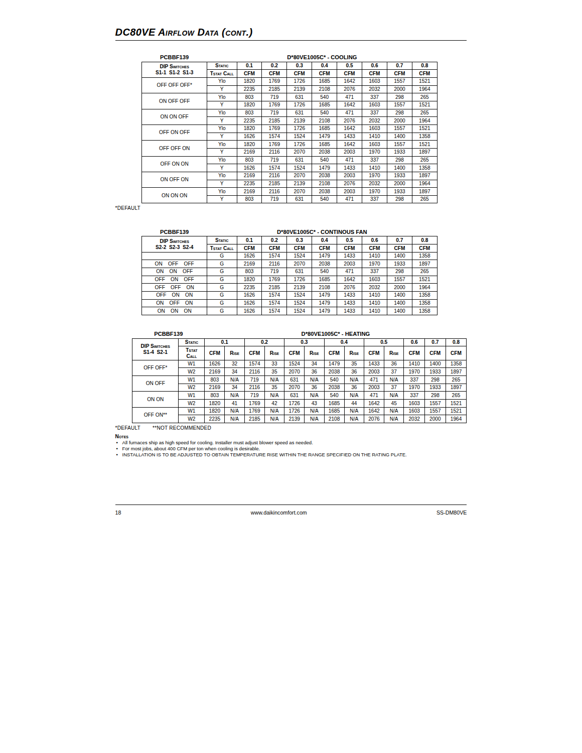DC80VE Airflow Data (cont.)
| PCBBF139 | D*80VE1005C* - COOLING |
| DIP Switches S1-1 S1-2 S1-3 | Static | 0.1 | 0.2 | 0.3 | 0.4 | 0.5 | 0.6 | 0.7 | 0.8 |
| Tstat Call | CFM | CFM | CFM | CFM | CFM | CFM | CFM | CFM |
| OFF OFF OFF* | Ylo | 1820 | 1769 | 1726 | 1685 | 1642 | 1603 | 1557 | 1521 |
| Y | 2235 | 2185 | 2139 | 2108 | 2076 | 2032 | 2000 | 1964 |
| ON OFF OFF | Ylo | 803 | 719 | 631 | 540 | 471 | 337 | 298 | 265 |
| Y | 1820 | 1769 | 1726 | 1685 | 1642 | 1603 | 1557 | 1521 |
| ON ON OFF | Ylo | 803 | 719 | 631 | 540 | 471 | 337 | 298 | 265 |
| Y | 2235 | 2185 | 2139 | 2108 | 2076 | 2032 | 2000 | 1964 |
| OFF ON OFF | Ylo | 1820 | 1769 | 1726 | 1685 | 1642 | 1603 | 1557 | 1521 |
| Y | 1626 | 1574 | 1524 | 1479 | 1433 | 1410 | 1400 | 1358 |
| OFF OFF ON | Ylo | 1820 | 1769 | 1726 | 1685 | 1642 | 1603 | 1557 | 1521 |
| Y | 2169 | 2116 | 2070 | 2038 | 2003 | 1970 | 1933 | 1897 |
| OFF ON ON | Ylo | 803 | 719 | 631 | 540 | 471 | 337 | 298 | 265 |
| Y | 1626 | 1574 | 1524 | 1479 | 1433 | 1410 | 1400 | 1358 |
| ON OFF ON | Ylo | 2169 | 2116 | 2070 | 2038 | 2003 | 1970 | 1933 | 1897 |
| Y | 2235 | 2185 | 2139 | 2108 | 2076 | 2032 | 2000 | 1964 |
| ON ON ON | Ylo | 2169 | 2116 | 2070 | 2038 | 2003 | 1970 | 1933 | 1897 |
| Y | 803 | 719 | 631 | 540 | 471 | 337 | 298 | 265 |
*DEFAULT
| PCBBF139 | D*80VE1005C* - CONTINOUS FAN |
| DIP Switches S2-2 S2-3 S2-4 | Static | 0.1 | 0.2 | 0.3 | 0.4 | 0.5 | 0.6 | 0.7 | 0.8 |
| Tstat Call | CFM | CFM | CFM | CFM | CFM | CFM | CFM | CFM |
| | G | 1626 | 1574 | 1524 | 1479 | 1433 | 1410 | 1400 | 1358 |
| ON OFF OFF | G | 2169 | 2116 | 2070 | 2038 | 2003 | 1970 | 1933 | 1897 |
| ON ON OFF | G | 803 | 719 | 631 | 540 | 471 | 337 | 298 | 265 |
| OFF ON OFF | G | 1820 | 1769 | 1726 | 1685 | 1642 | 1603 | 1557 | 1521 |
| OFF OFF ON | G | 2235 | 2185 | 2139 | 2108 | 2076 | 2032 | 2000 | 1964 |
| OFF ON ON | G | 1626 | 1574 | 1524 | 1479 | 1433 | 1410 | 1400 | 1358 |
| ON OFF ON | G | 1626 | 1574 | 1524 | 1479 | 1433 | 1410 | 1400 | 1358 |
| ON ON ON | G | 1626 | 1574 | 1524 | 1479 | 1433 | 1410 | 1400 | 1358 |
| PCBBF139 | D*80VE1005C* - HEATING |
| DIP Switches S1-4 S2-1 | Static | 0.1 | 0.2 | 0.3 | 0.4 | 0.5 | 0.6 | 0.7 | 0.8 |
| Tstat Call | CFM | Rise | CFM | Rise | CFM | Rise | CFM | Rise | CFM | Rise | CFM | CFM | CFM |
| OFF OFF* | W1 | 1626 | 32 | 1574 | 33 | 1524 | 34 | 1479 | 35 | 1433 | 36 | 1410 | 1400 | 1358 |
| W2 | 2169 | 34 | 2116 | 35 | 2070 | 36 | 2038 | 36 | 2003 | 37 | 1970 | 1933 | 1897 |
| ON OFF | W1 | 803 | N/A | 719 | N/A | 631 | N/A | 540 | N/A | 471 | N/A | 337 | 298 | 265 |
| W2 | 2169 | 34 | 2116 | 35 | 2070 | 36 | 2038 | 36 | 2003 | 37 | 1970 | 1933 | 1897 |
| ON ON | W1 | 803 | N/A | 719 | N/A | 631 | N/A | 540 | N/A | 471 | N/A | 337 | 298 | 265 |
| W2 | 1820 | 41 | 1769 | 42 | 1726 | 43 | 1685 | 44 | 1642 | 45 | 1603 | 1557 | 1521 |
| OFF ON** | W1 | 1820 | N/A | 1769 | N/A | 1726 | N/A | 1685 | N/A | 1642 | N/A | 1603 | 1557 | 1521 |
| W2 | 2235 | N/A | 2185 | N/A | 2139 | N/A | 2108 | N/A | 2076 | N/A | 2032 | 2000 | 1964 |
*DEFAULT **NOT RECOMMENDED
Notes
All furnaces ship as high speed for cooling. Installer must adjust blower speed as needed.
For most jobs, about 400 CFM per ton when cooling is desirable.
Installation is to be adjusted to obtain temperature rise within the range specified on the rating plate.
18
www.daikincomfort.com
SS-DM80VE